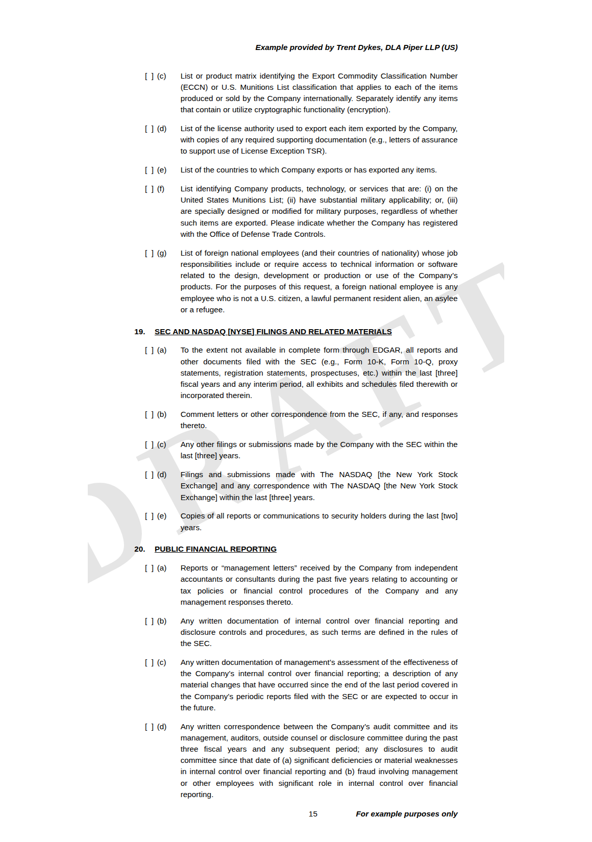DRAFT
Example provided by Trent Dykes, DLA Piper LLP (US)
[ ](c) List or product matrix identifying the Export Commodity Classification Number (ECCN) or U.S. Munitions List classification that applies to each of the items produced or sold by the Company internationally. Separately identify any items that contain or utilize cryptographic functionality (encryption).
[ ](d) List of the license authority used to export each item exported by the Company, with copies of any required supporting documentation (e.g., letters of assurance to support use of License Exception TSR).
[ ](e) List of the countries to which Company exports or has exported any items.
[ ](f) List identifying Company products, technology, or services that are: (i) on the United States Munitions List; (ii) have substantial military applicability; or, (iii) are specially designed or modified for military purposes, regardless of whether such items are exported. Please indicate whether the Company has registered with the Office of Defense Trade Controls.
[ ](g) List of foreign national employees (and their countries of nationality) whose job responsibilities include or require access to technical information or software related to the design, development or production or use of the Company’s products. For the purposes of this request, a foreign national employee is any employee who is not a U.S. citizen, a lawful permanent resident alien, an asylee or a refugee.
19. SEC and NASDAQ [NYSE] Filings and Related Materials
[ ](a) To the extent not available in complete form through EDGAR, all reports and other documents filed with the SEC (e.g., Form 10-K, Form 10-Q, proxy statements, registration statements, prospectuses, etc.) within the last [three] fiscal years and any interim period, all exhibits and schedules filed therewith or incorporated therein.
[ ](b) Comment letters or other correspondence from the SEC, if any, and responses thereto.
[ ](c) Any other filings or submissions made by the Company with the SEC within the last [three] years.
[ ](d) Filings and submissions made with The NASDAQ [the New York Stock Exchange] and any correspondence with The NASDAQ [the New York Stock Exchange] within the last [three] years.
[ ](e) Copies of all reports or communications to security holders during the last [two] years.
20. Public Financial Reporting
[ ](a) Reports or “management letters” received by the Company from independent accountants or consultants during the past five years relating to accounting or tax policies or financial control procedures of the Company and any management responses thereto.
[ ](b) Any written documentation of internal control over financial reporting and disclosure controls and procedures, as such terms are defined in the rules of the SEC.
[ ](c) Any written documentation of management’s assessment of the effectiveness of the Company’s internal control over financial reporting; a description of any material changes that have occurred since the end of the last period covered in the Company’s periodic reports filed with the SEC or are expected to occur in the future.
[ ](d) Any written correspondence between the Company’s audit committee and its management, auditors, outside counsel or disclosure committee during the past three fiscal years and any subsequent period; any disclosures to audit committee since that date of (a) significant deficiencies or material weaknesses in internal control over financial reporting and (b) fraud involving management or other employees with significant role in internal control over financial reporting.
15 For example purposes only